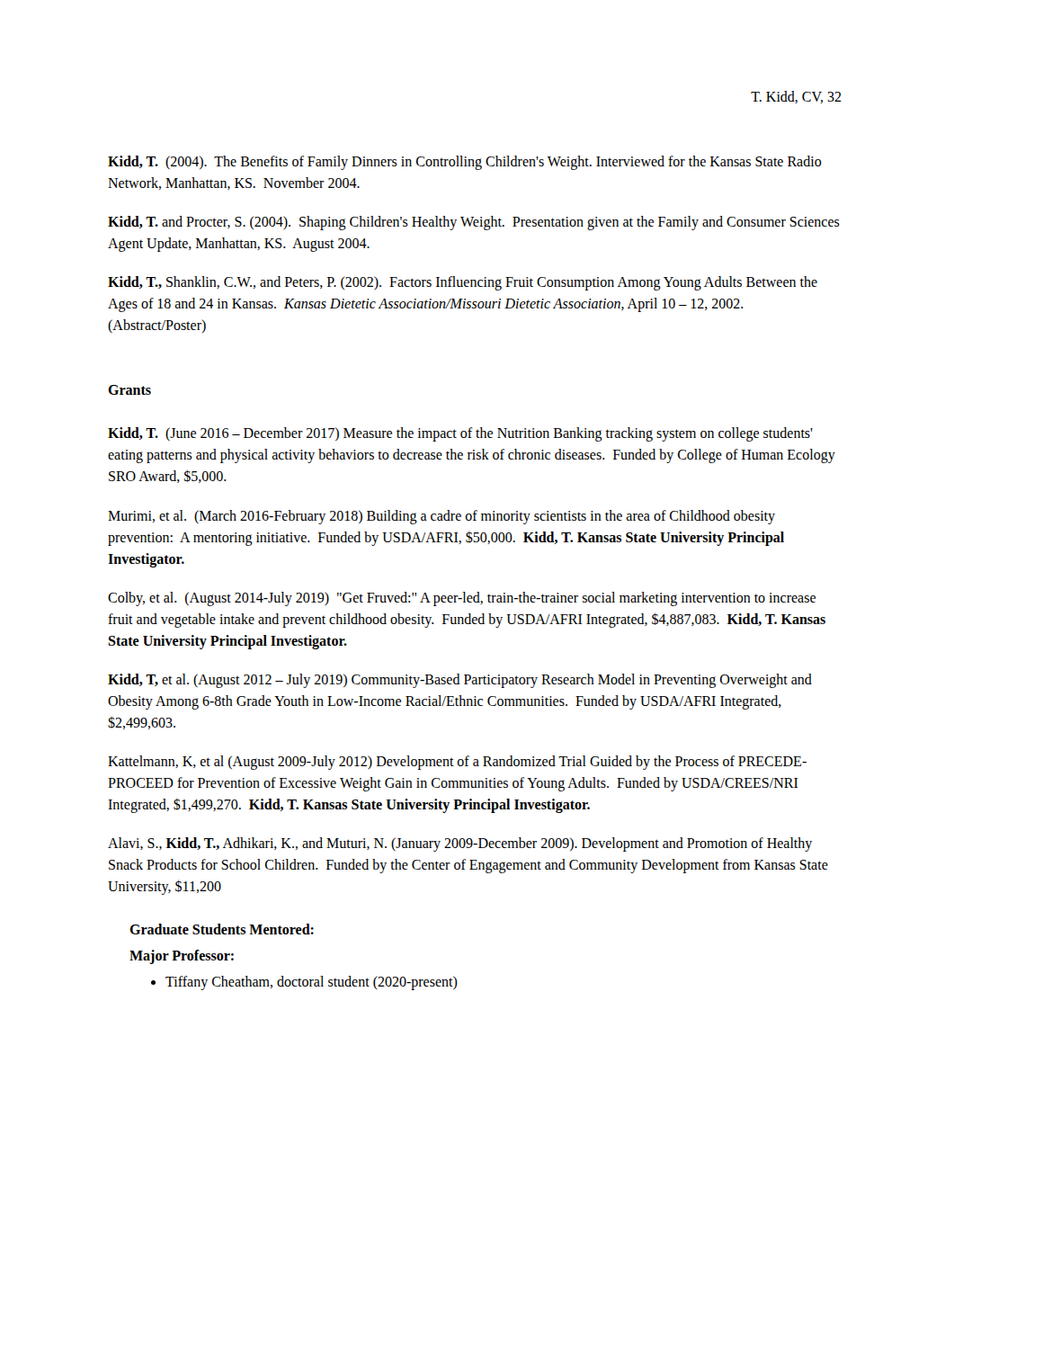T. Kidd, CV, 32
Kidd, T. (2004). The Benefits of Family Dinners in Controlling Children's Weight. Interviewed for the Kansas State Radio Network, Manhattan, KS. November 2004.
Kidd, T. and Procter, S. (2004). Shaping Children's Healthy Weight. Presentation given at the Family and Consumer Sciences Agent Update, Manhattan, KS. August 2004.
Kidd, T., Shanklin, C.W., and Peters, P. (2002). Factors Influencing Fruit Consumption Among Young Adults Between the Ages of 18 and 24 in Kansas. Kansas Dietetic Association/Missouri Dietetic Association, April 10 – 12, 2002. (Abstract/Poster)
Grants
Kidd, T. (June 2016 – December 2017) Measure the impact of the Nutrition Banking tracking system on college students' eating patterns and physical activity behaviors to decrease the risk of chronic diseases. Funded by College of Human Ecology SRO Award, $5,000.
Murimi, et al. (March 2016-February 2018) Building a cadre of minority scientists in the area of Childhood obesity prevention: A mentoring initiative. Funded by USDA/AFRI, $50,000. Kidd, T. Kansas State University Principal Investigator.
Colby, et al. (August 2014-July 2019) "Get Fruved:" A peer-led, train-the-trainer social marketing intervention to increase fruit and vegetable intake and prevent childhood obesity. Funded by USDA/AFRI Integrated, $4,887,083. Kidd, T. Kansas State University Principal Investigator.
Kidd, T, et al. (August 2012 – July 2019) Community-Based Participatory Research Model in Preventing Overweight and Obesity Among 6-8th Grade Youth in Low-Income Racial/Ethnic Communities. Funded by USDA/AFRI Integrated, $2,499,603.
Kattelmann, K, et al (August 2009-July 2012) Development of a Randomized Trial Guided by the Process of PRECEDE-PROCEED for Prevention of Excessive Weight Gain in Communities of Young Adults. Funded by USDA/CREES/NRI Integrated, $1,499,270. Kidd, T. Kansas State University Principal Investigator.
Alavi, S., Kidd, T., Adhikari, K., and Muturi, N. (January 2009-December 2009). Development and Promotion of Healthy Snack Products for School Children. Funded by the Center of Engagement and Community Development from Kansas State University, $11,200
Graduate Students Mentored:
Major Professor:
Tiffany Cheatham, doctoral student (2020-present)